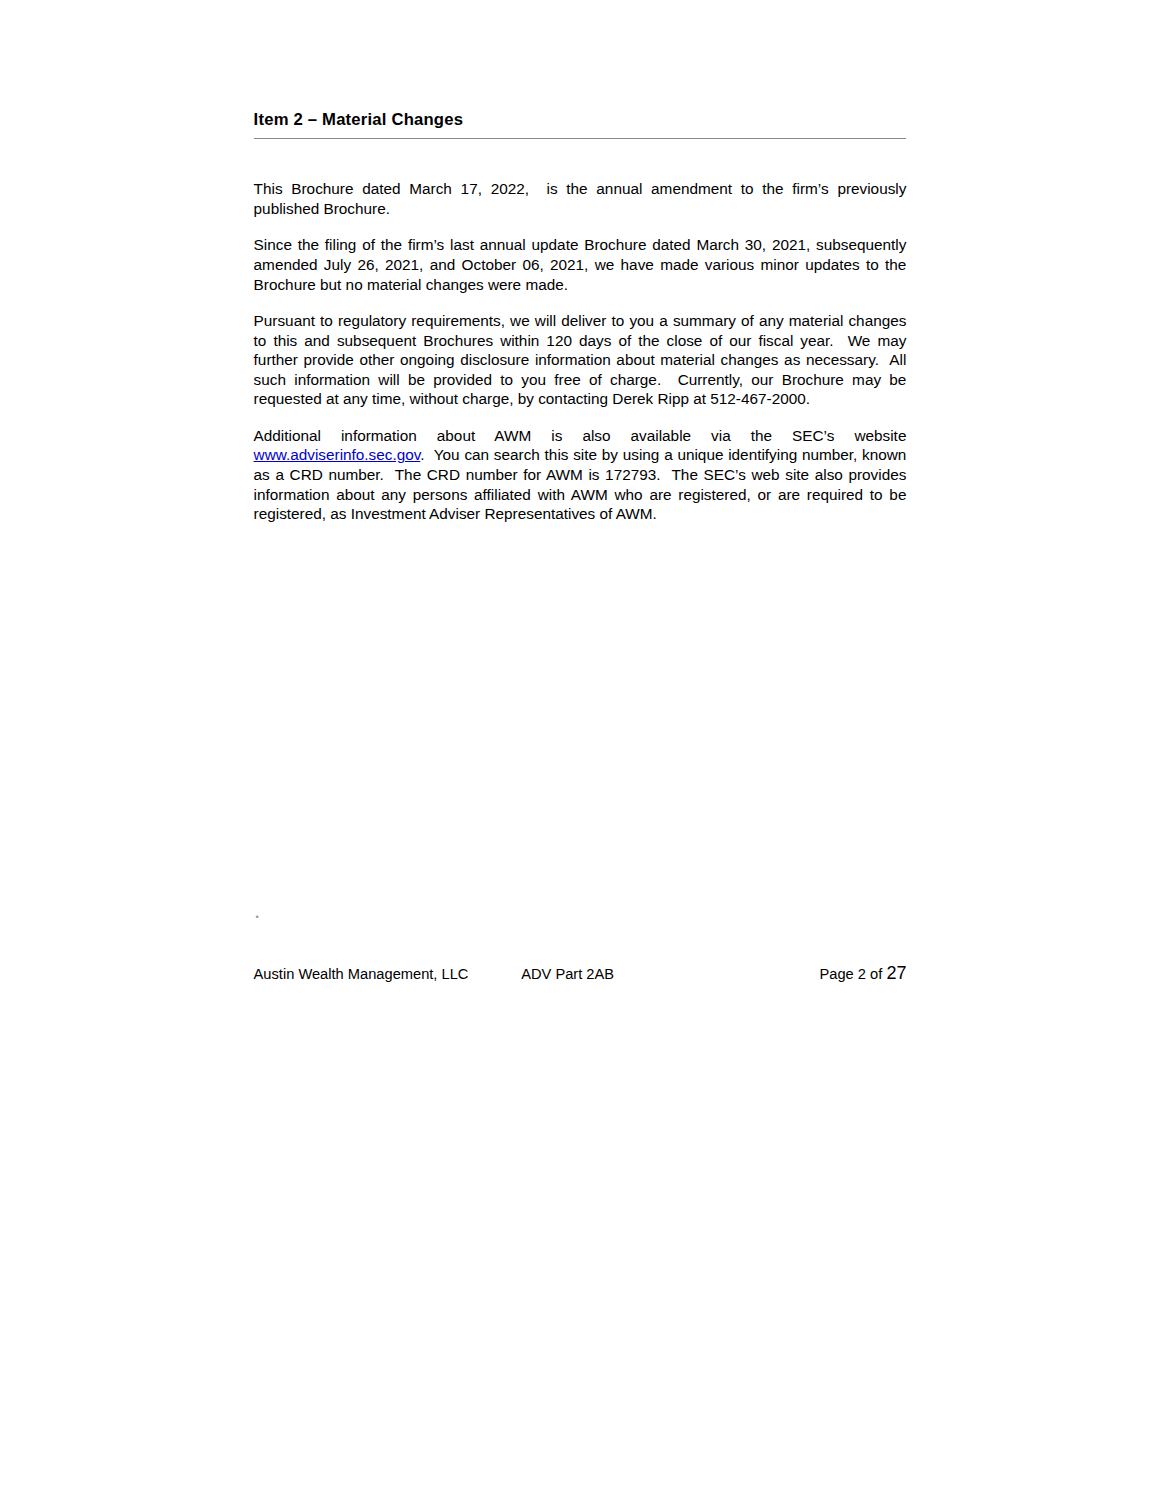Item 2 – Material Changes
This Brochure dated March 17, 2022, is the annual amendment to the firm’s previously published Brochure.
Since the filing of the firm’s last annual update Brochure dated March 30, 2021, subsequently amended July 26, 2021, and October 06, 2021, we have made various minor updates to the Brochure but no material changes were made.
Pursuant to regulatory requirements, we will deliver to you a summary of any material changes to this and subsequent Brochures within 120 days of the close of our fiscal year. We may further provide other ongoing disclosure information about material changes as necessary. All such information will be provided to you free of charge. Currently, our Brochure may be requested at any time, without charge, by contacting Derek Ripp at 512-467-2000.
Additional information about AWM is also available via the SEC’s website www.adviserinfo.sec.gov. You can search this site by using a unique identifying number, known as a CRD number. The CRD number for AWM is 172793. The SEC’s web site also provides information about any persons affiliated with AWM who are registered, or are required to be registered, as Investment Adviser Representatives of AWM.
•
Austin Wealth Management, LLC ADV Part 2AB Page 2 of 27